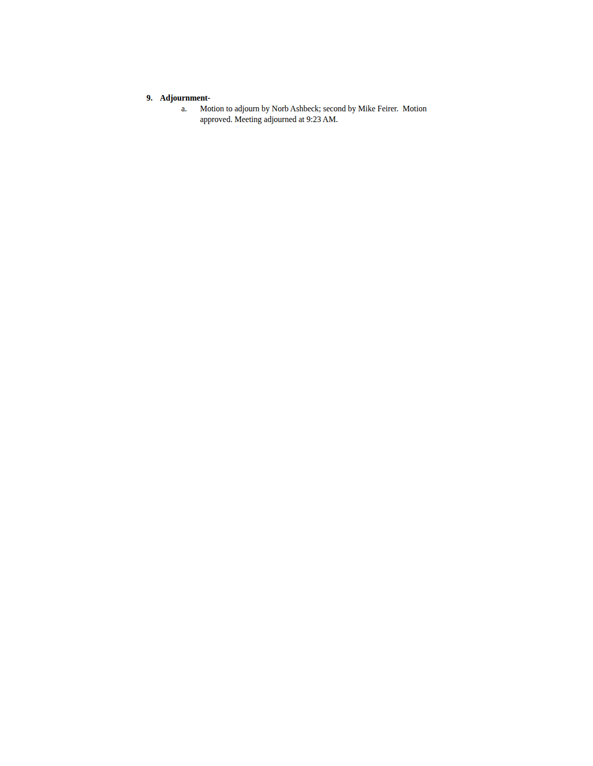9. Adjournment-
a. Motion to adjourn by Norb Ashbeck; second by Mike Feirer. Motion approved. Meeting adjourned at 9:23 AM.